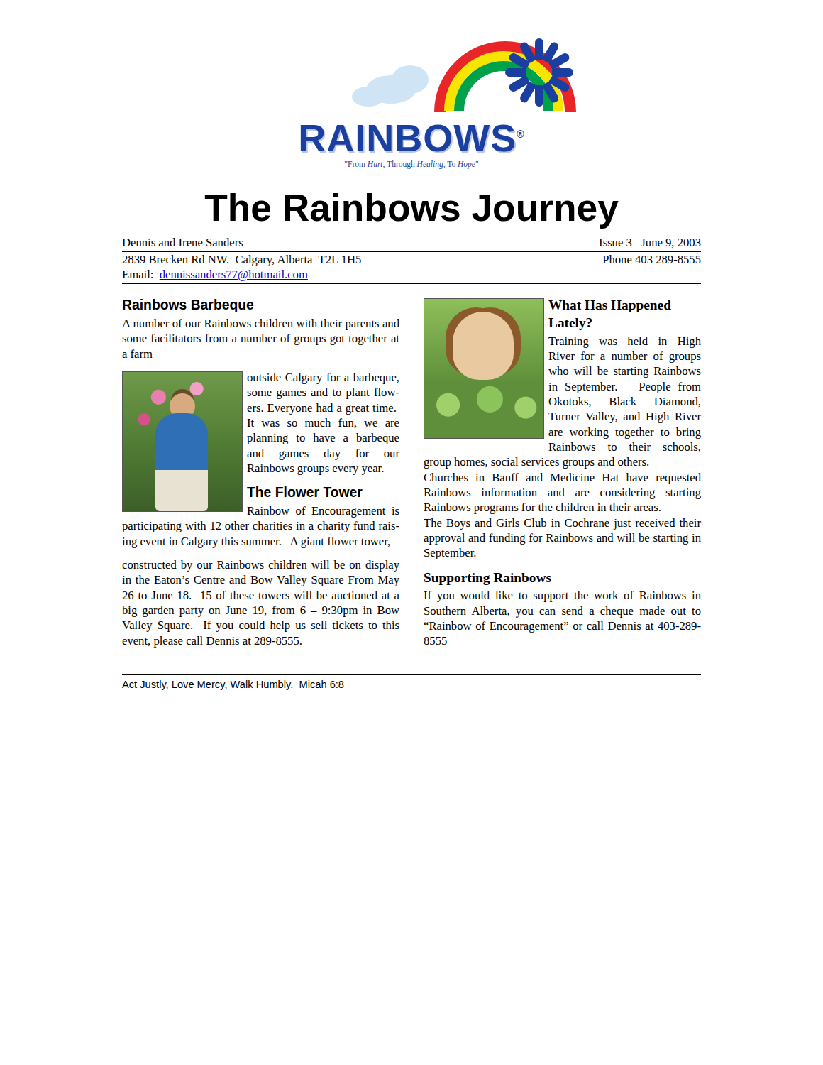RAINBOWS® "From Hurt, Through Healing, To Hope"
The Rainbows Journey
| Dennis and Irene Sanders | Issue 3 June 9, 2003 |
| 2839 Brecken Rd NW. Calgary, Alberta T2L 1H5 | Phone 403 289-8555 |
| Email: dennissanders77@hotmail.com |
Rainbows Barbeque
A number of our Rainbows children with their parents and some facilitators from a number of groups got together at a farm
outside Calgary for a barbeque, some games and to plant flowers. Everyone had a great time. It was so much fun, we are planning to have a barbeque and games day for our Rainbows groups every year.
The Flower Tower
Rainbow of Encouragement is participating with 12 other charities in a charity fund raising event in Calgary this summer. A giant flower tower,
constructed by our Rainbows children will be on display in the Eaton’s Centre and Bow Valley Square From May 26 to June 18. 15 of these towers will be auctioned at a big garden party on June 19, from 6 – 9:30pm in Bow Valley Square. If you could help us sell tickets to this event, please call Dennis at 289-8555.
What Has Happened Lately?
Training was held in High River for a number of groups who will be starting Rainbows in September. People from Okotoks, Black Diamond, Turner Valley, and High River are working together to bring Rainbows to their schools, group homes, social services groups and others.
Churches in Banff and Medicine Hat have requested Rainbows information and are considering starting Rainbows programs for the children in their areas.
The Boys and Girls Club in Cochrane just received their approval and funding for Rainbows and will be starting in September.
Supporting Rainbows
If you would like to support the work of Rainbows in Southern Alberta, you can send a cheque made out to “Rainbow of Encouragement” or call Dennis at 403-289-8555
Act Justly, Love Mercy, Walk Humbly. Micah 6:8